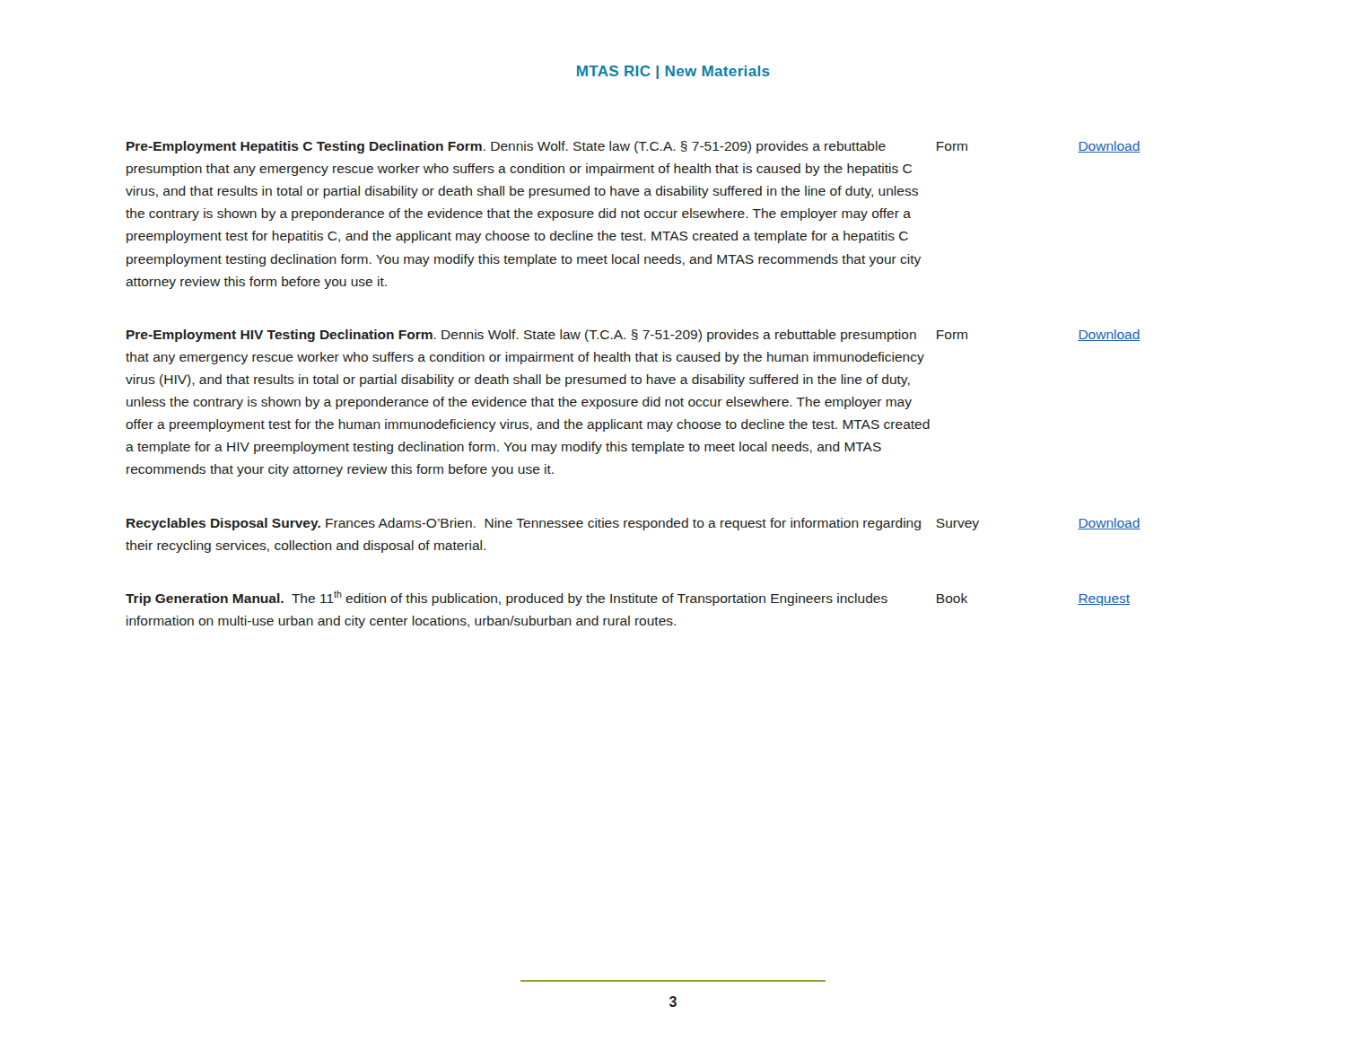MTAS RIC | New Materials
| Pre-Employment Hepatitis C Testing Declination Form . Dennis Wolf. State law (T.C.A. § 7-51-209) provides a rebuttable presumption that any emergency rescue worker who suffers a condition or impairment of health that is caused by the hepatitis C virus, and that results in total or partial disability or death shall be presumed to have a disability suffered in the line of duty, unless the contrary is shown by a preponderance of the evidence that the exposure did not occur elsewhere. The employer may offer a preemployment test for hepatitis C, and the applicant may choose to decline the test. MTAS created a template for a hepatitis C preemployment testing declination form. You may modify this template to meet local needs, and MTAS recommends that your city attorney review this form before you use it. | Form | Download |
| Pre-Employment HIV Testing Declination Form . Dennis Wolf. State law (T.C.A. § 7-51-209) provides a rebuttable presumption that any emergency rescue worker who suffers a condition or impairment of health that is caused by the human immunodeficiency virus (HIV), and that results in total or partial disability or death shall be presumed to have a disability suffered in the line of duty, unless the contrary is shown by a preponderance of the evidence that the exposure did not occur elsewhere. The employer may offer a preemployment test for the human immunodeficiency virus, and the applicant may choose to decline the test. MTAS created a template for a HIV preemployment testing declination form. You may modify this template to meet local needs, and MTAS recommends that your city attorney review this form before you use it. | Form | Download |
| Recyclables Disposal Survey. Frances Adams-O’Brien. Nine Tennessee cities responded to a request for information regarding their recycling services, collection and disposal of material. | Survey | Download |
| Trip Generation Manual. The 11 th edition of this publication, produced by the Institute of Transportation Engineers includes information on multi-use urban and city center locations, urban/suburban and rural routes. | Book | Request |
3